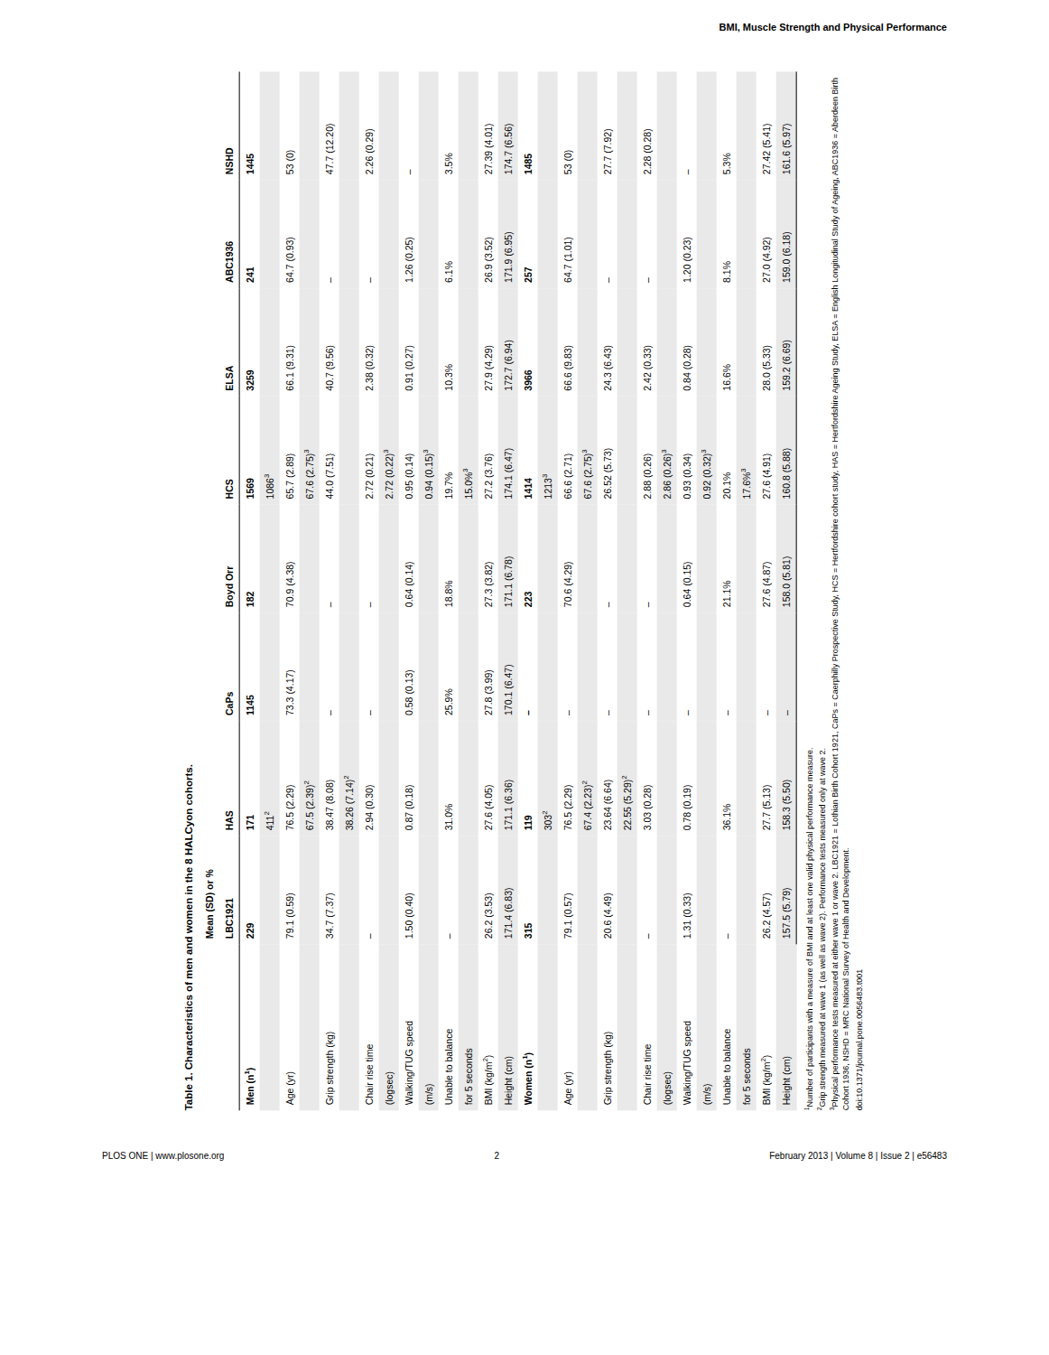BMI, Muscle Strength and Physical Performance
Table 1. Characteristics of men and women in the 8 HALCyon cohorts.
| | Mean (SD) or % |
| --- | --- |
| | LBC1921 | HAS | CaPs | Boyd Orr | HCS | ELSA | ABC1936 | NSHD |
| Men (n 1 ) | 229 | 171 | 1145 | 182 | 1569 | 3259 | 241 | 1445 |
| | | 411 2 | | | 1086 3 | | | |
| Age (yr) | 79.1 (0.59) | 76.5 (2.29) | 73.3 (4.17) | 70.9 (4.38) | 65.7 (2.89) | 66.1 (9.31) | 64.7 (0.93) | 53 (0) |
| | | 67.5 (2.39) 2 | | | 67.6 (2.75) 3 | | | |
| Grip strength (kg) | 34.7 (7.37) | 38.47 (8.08) | – | – | 44.0 (7.51) | 40.7 (9.56) | – | 47.7 (12.20) |
| | | 38.26 (7.14) 2 | | | | | | |
| Chair rise time | – | 2.94 (0.30) | – | – | 2.72 (0.21) | 2.38 (0.32) | – | 2.26 (0.29) |
| (logsec) | | | | | 2.72 (0.22) 3 | | | |
| Walking/TUG speed | 1.50 (0.40) | 0.87 (0.18) | 0.58 (0.13) | 0.64 (0.14) | 0.95 (0.14) | 0.91 (0.27) | 1.26 (0.25) | – |
| (m/s) | | | | | 0.94 (0.15) 3 | | | |
| Unable to balance | – | 31.0% | 25.9% | 18.8% | 19.7% | 10.3% | 6.1% | 3.5% |
| for 5 seconds | | | | | 15.0% 3 | | | |
| BMI (kg/m 2 ) | 26.2 (3.53) | 27.6 (4.05) | 27.8 (3.99) | 27.3 (3.82) | 27.2 (3.76) | 27.9 (4.29) | 26.9 (3.52) | 27.39 (4.01) |
| Height (cm) | 171.4 (6.83) | 171.1 (6.36) | 170.1 (6.47) | 171.1 (6.78) | 174.1 (6.47) | 172.7 (6.94) | 171.9 (6.95) | 174.7 (6.56) |
| Women (n 1 ) | 315 | 119 | – | 223 | 1414 | 3966 | 257 | 1485 |
| | | 303 2 | | | 1213 3 | | | |
| Age (yr) | 79.1 (0.57) | 76.5 (2.29) | – | 70.6 (4.29) | 66.6 (2.71) | 66.6 (9.83) | 64.7 (1.01) | 53 (0) |
| | | 67.4 (2.23) 2 | | | 67.6 (2.75) 3 | | | |
| Grip strength (kg) | 20.6 (4.49) | 23.64 (6.64) | – | – | 26.52 (5.73) | 24.3 (6.43) | – | 27.7 (7.92) |
| | | 22.55 (5.29) 2 | | | | | | |
| Chair rise time | – | 3.03 (0.28) | – | – | 2.88 (0.26) | 2.42 (0.33) | – | 2.28 (0.28) |
| (logsec) | | | | | 2.86 (0.26) 3 | | | |
| Walking/TUG speed | 1.31 (0.33) | 0.78 (0.19) | – | 0.64 (0.15) | 0.93 (0.34) | 0.84 (0.28) | 1.20 (0.23) | – |
| (m/s) | | | | | 0.92 (0.32) 3 | | | |
| Unable to balance | – | 36.1% | – | 21.1% | 20.1% | 16.6% | 8.1% | 5.3% |
| for 5 seconds | | | | | 17.6% 3 | | | |
| BMI (kg/m 2 ) | 26.2 (4.57) | 27.7 (5.13) | – | 27.6 (4.87) | 27.6 (4.91) | 28.0 (5.33) | 27.0 (4.92) | 27.42 (5.41) |
| Height (cm) | 157.5 (5.79) | 158.3 (5.50) | – | 158.0 (5.81) | 160.8 (5.88) | 159.2 (6.69) | 159.0 (6.18) | 161.6 (5.97) |
1Number of participants with a measure of BMI and at least one valid physical performance measure.
2Grip strength measured at wave 1 (as well as wave 2). Performance tests measured only at wave 2.
3Physical performance tests measured at either wave 1 or wave 2. LBC1921 = Lothian Birth Cohort 1921, CaPs = Caerphilly Prospective Study, HCS = Hertfordshire cohort study, HAS = Hertfordshire Ageing Study, ELSA = English Longitudinal Study of Ageing, ABC1936 = Aberdeen Birth Cohort 1936, NSHD = MRC National Survey of Health and Development.
doi:10.1371/journal.pone.0056483.t001
PLOS ONE | www.plosone.org
2
February 2013 | Volume 8 | Issue 2 | e56483